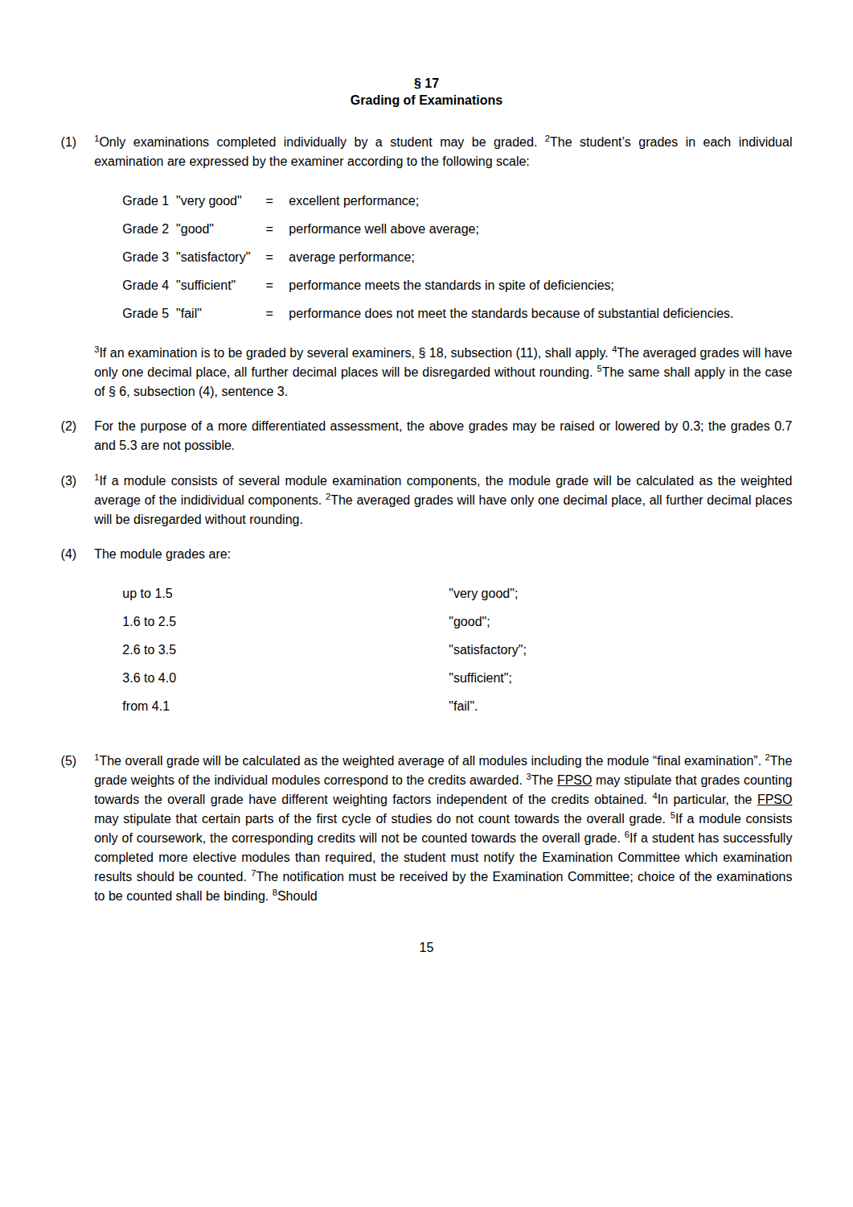§ 17
Grading of Examinations
(1)
1Only examinations completed individually by a student may be graded. 2The student’s grades in each individual examination are expressed by the examiner according to the following scale:
| Grade 1 "very good" | = | excellent performance; |
| Grade 2 "good" | = | performance well above average; |
| Grade 3 "satisfactory" | = | average performance; |
| Grade 4 "sufficient" | = | performance meets the standards in spite of deficiencies; |
| Grade 5 "fail" | = | performance does not meet the standards because of substantial deficiencies. |
3If an examination is to be graded by several examiners, § 18, subsection (11), shall apply. 4The averaged grades will have only one decimal place, all further decimal places will be disregarded without rounding. 5The same shall apply in the case of § 6, subsection (4), sentence 3.
(2)
For the purpose of a more differentiated assessment, the above grades may be raised or lowered by 0.3; the grades 0.7 and 5.3 are not possible.
(3)
1If a module consists of several module examination components, the module grade will be calculated as the weighted average of the indidividual components. 2The averaged grades will have only one decimal place, all further decimal places will be disregarded without rounding.
(4)
The module grades are:
| up to 1.5 | "very good"; |
| 1.6 to 2.5 | "good"; |
| 2.6 to 3.5 | "satisfactory"; |
| 3.6 to 4.0 | "sufficient"; |
| from 4.1 | "fail". |
(5)
1The overall grade will be calculated as the weighted average of all modules including the module “final examination”. 2The grade weights of the individual modules correspond to the credits awarded. 3The FPSO may stipulate that grades counting towards the overall grade have different weighting factors independent of the credits obtained. 4In particular, the FPSO may stipulate that certain parts of the first cycle of studies do not count towards the overall grade. 5If a module consists only of coursework, the corresponding credits will not be counted towards the overall grade. 6If a student has successfully completed more elective modules than required, the student must notify the Examination Committee which examination results should be counted. 7The notification must be received by the Examination Committee; choice of the examinations to be counted shall be binding. 8Should
15